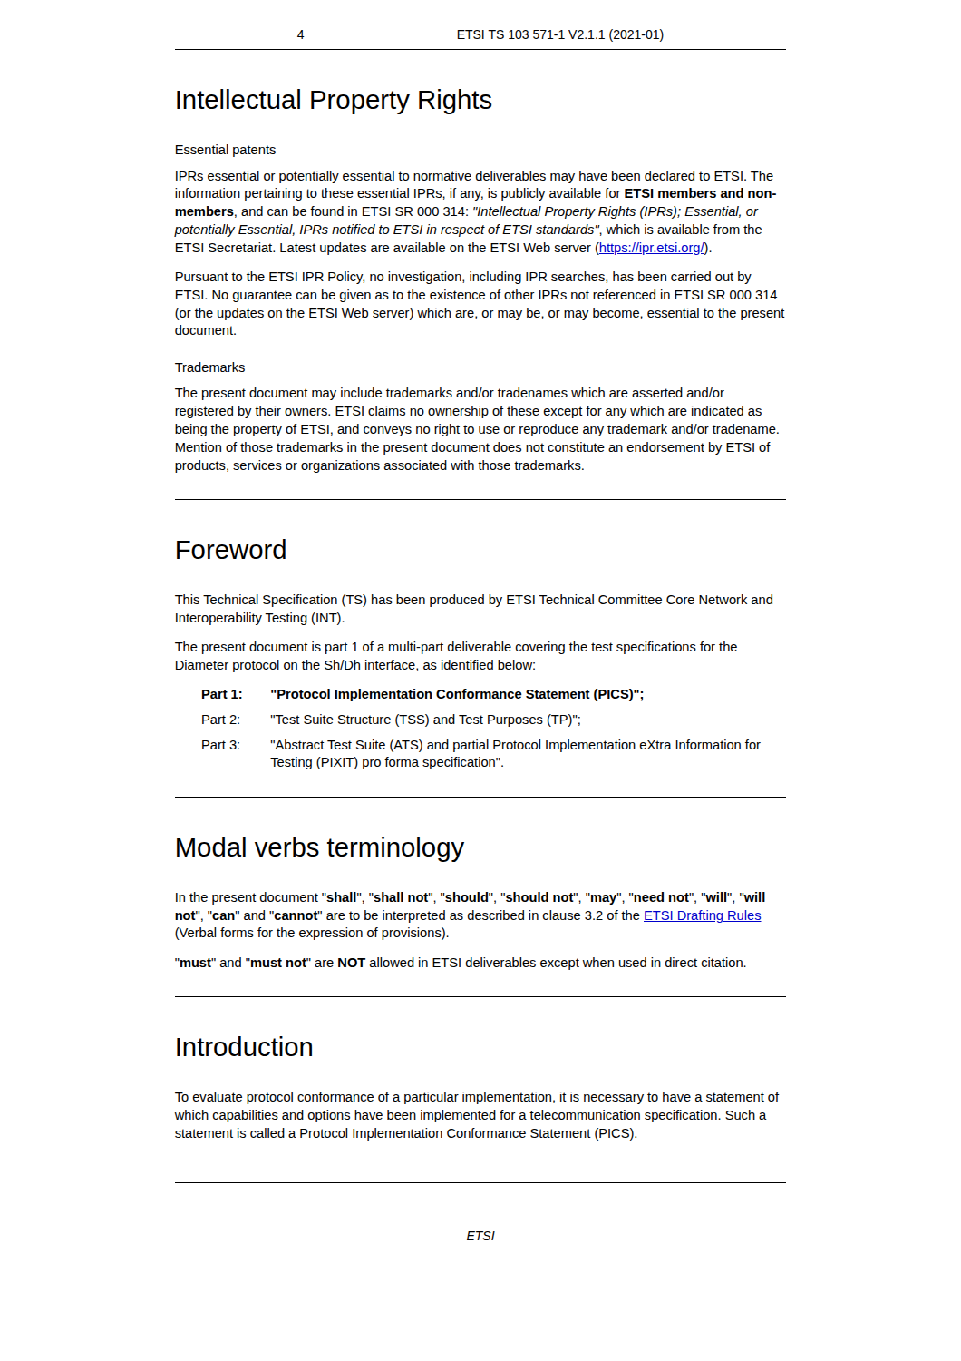4 ETSI TS 103 571-1 V2.1.1 (2021-01)
Intellectual Property Rights
Essential patents
IPRs essential or potentially essential to normative deliverables may have been declared to ETSI. The information pertaining to these essential IPRs, if any, is publicly available for ETSI members and non-members, and can be found in ETSI SR 000 314: "Intellectual Property Rights (IPRs); Essential, or potentially Essential, IPRs notified to ETSI in respect of ETSI standards", which is available from the ETSI Secretariat. Latest updates are available on the ETSI Web server (https://ipr.etsi.org/).
Pursuant to the ETSI IPR Policy, no investigation, including IPR searches, has been carried out by ETSI. No guarantee can be given as to the existence of other IPRs not referenced in ETSI SR 000 314 (or the updates on the ETSI Web server) which are, or may be, or may become, essential to the present document.
Trademarks
The present document may include trademarks and/or tradenames which are asserted and/or registered by their owners. ETSI claims no ownership of these except for any which are indicated as being the property of ETSI, and conveys no right to use or reproduce any trademark and/or tradename. Mention of those trademarks in the present document does not constitute an endorsement by ETSI of products, services or organizations associated with those trademarks.
Foreword
This Technical Specification (TS) has been produced by ETSI Technical Committee Core Network and Interoperability Testing (INT).
The present document is part 1 of a multi-part deliverable covering the test specifications for the Diameter protocol on the Sh/Dh interface, as identified below:
Part 1:
"Protocol Implementation Conformance Statement (PICS)";
Part 2:
"Test Suite Structure (TSS) and Test Purposes (TP)";
Part 3:
"Abstract Test Suite (ATS) and partial Protocol Implementation eXtra Information for Testing (PIXIT) pro forma specification".
Modal verbs terminology
In the present document "shall", "shall not", "should", "should not", "may", "need not", "will", "will not", "can" and "cannot" are to be interpreted as described in clause 3.2 of the ETSI Drafting Rules (Verbal forms for the expression of provisions).
"must" and "must not" are NOT allowed in ETSI deliverables except when used in direct citation.
Introduction
To evaluate protocol conformance of a particular implementation, it is necessary to have a statement of which capabilities and options have been implemented for a telecommunication specification. Such a statement is called a Protocol Implementation Conformance Statement (PICS).
ETSI